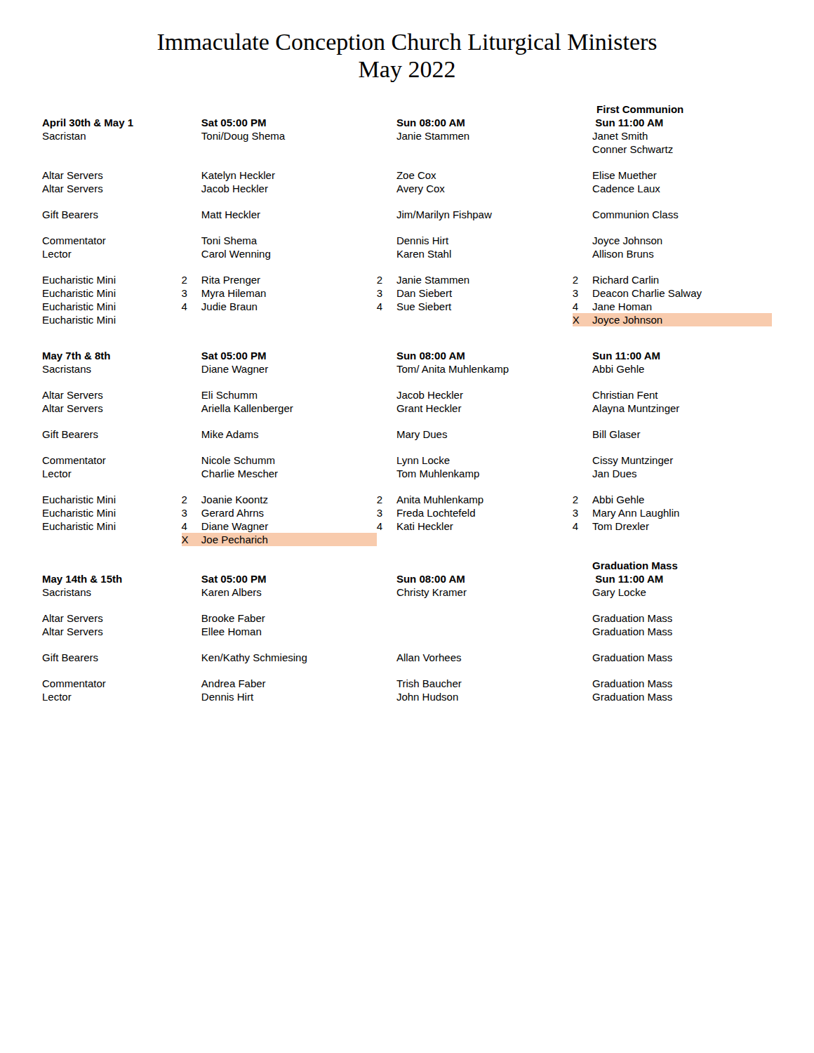Immaculate Conception Church Liturgical Ministers
May 2022
| | | | | | | First Communion |
| April 30th & May 1 | | Sat 05:00 PM | | Sun 08:00 AM | | Sun 11:00 AM |
| Sacristan | | Toni/Doug Shema | | Janie Stammen | | Janet Smith |
| | | | | | | Conner Schwartz |
| Altar Servers | | Katelyn Heckler | | Zoe Cox | | Elise Muether |
| Altar Servers | | Jacob Heckler | | Avery Cox | | Cadence Laux |
| Gift Bearers | | Matt Heckler | | Jim/Marilyn Fishpaw | | Communion Class |
| Commentator | | Toni Shema | | Dennis Hirt | | Joyce Johnson |
| Lector | | Carol Wenning | | Karen Stahl | | Allison Bruns |
| Eucharistic Mini | 2 | Rita Prenger | 2 | Janie Stammen | 2 | Richard Carlin |
| Eucharistic Mini | 3 | Myra Hileman | 3 | Dan Siebert | 3 | Deacon Charlie Salway |
| Eucharistic Mini | 4 | Judie Braun | 4 | Sue Siebert | 4 | Jane Homan |
| Eucharistic Mini | | | | | X | Joyce Johnson |
| May 7th & 8th | | Sat 05:00 PM | | Sun 08:00 AM | | Sun 11:00 AM |
| Sacristans | | Diane Wagner | | Tom/ Anita Muhlenkamp | | Abbi Gehle |
| Altar Servers | | Eli Schumm | | Jacob Heckler | | Christian Fent |
| Altar Servers | | Ariella Kallenberger | | Grant Heckler | | Alayna Muntzinger |
| Gift Bearers | | Mike Adams | | Mary Dues | | Bill Glaser |
| Commentator | | Nicole Schumm | | Lynn Locke | | Cissy Muntzinger |
| Lector | | Charlie Mescher | | Tom Muhlenkamp | | Jan Dues |
| Eucharistic Mini | 2 | Joanie Koontz | 2 | Anita Muhlenkamp | 2 | Abbi Gehle |
| Eucharistic Mini | 3 | Gerard Ahrns | 3 | Freda Lochtefeld | 3 | Mary Ann Laughlin |
| Eucharistic Mini | 4 | Diane Wagner | 4 | Kati Heckler | 4 | Tom Drexler |
| | X | Joe Pecharich | | | | |
| | | | | | | Graduation Mass |
| May 14th & 15th | | Sat 05:00 PM | | Sun 08:00 AM | | Sun 11:00 AM |
| Sacristans | | Karen Albers | | Christy Kramer | | Gary Locke |
| Altar Servers | | Brooke Faber | | | | Graduation Mass |
| Altar Servers | | Ellee Homan | | | | Graduation Mass |
| Gift Bearers | | Ken/Kathy Schmiesing | | Allan Vorhees | | Graduation Mass |
| Commentator | | Andrea Faber | | Trish Baucher | | Graduation Mass |
| Lector | | Dennis Hirt | | John Hudson | | Graduation Mass |